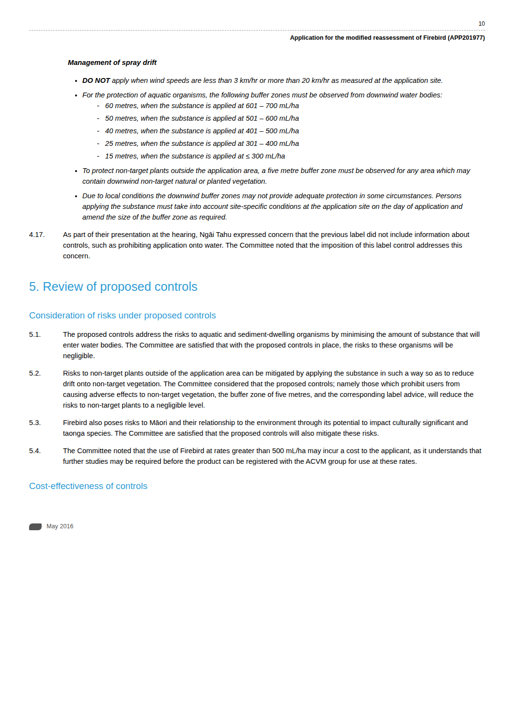10
Application for the modified reassessment of Firebird (APP201977)
Management of spray drift
DO NOT apply when wind speeds are less than 3 km/hr or more than 20 km/hr as measured at the application site.
For the protection of aquatic organisms, the following buffer zones must be observed from downwind water bodies:
60 metres, when the substance is applied at 601 – 700 mL/ha
50 metres, when the substance is applied at 501 – 600 mL/ha
40 metres, when the substance is applied at 401 – 500 mL/ha
25 metres, when the substance is applied at 301 – 400 mL/ha
15 metres, when the substance is applied at ≤ 300 mL/ha
To protect non-target plants outside the application area, a five metre buffer zone must be observed for any area which may contain downwind non-target natural or planted vegetation.
Due to local conditions the downwind buffer zones may not provide adequate protection in some circumstances. Persons applying the substance must take into account site-specific conditions at the application site on the day of application and amend the size of the buffer zone as required.
4.17.
As part of their presentation at the hearing, Ngāi Tahu expressed concern that the previous label did not include information about controls, such as prohibiting application onto water. The Committee noted that the imposition of this label control addresses this concern.
5. Review of proposed controls
Consideration of risks under proposed controls
5.1.
The proposed controls address the risks to aquatic and sediment-dwelling organisms by minimising the amount of substance that will enter water bodies. The Committee are satisfied that with the proposed controls in place, the risks to these organisms will be negligible.
5.2.
Risks to non-target plants outside of the application area can be mitigated by applying the substance in such a way so as to reduce drift onto non-target vegetation. The Committee considered that the proposed controls; namely those which prohibit users from causing adverse effects to non-target vegetation, the buffer zone of five metres, and the corresponding label advice, will reduce the risks to non-target plants to a negligible level.
5.3.
Firebird also poses risks to Māori and their relationship to the environment through its potential to impact culturally significant and taonga species. The Committee are satisfied that the proposed controls will also mitigate these risks.
5.4.
The Committee noted that the use of Firebird at rates greater than 500 mL/ha may incur a cost to the applicant, as it understands that further studies may be required before the product can be registered with the ACVM group for use at these rates.
Cost-effectiveness of controls
May 2016